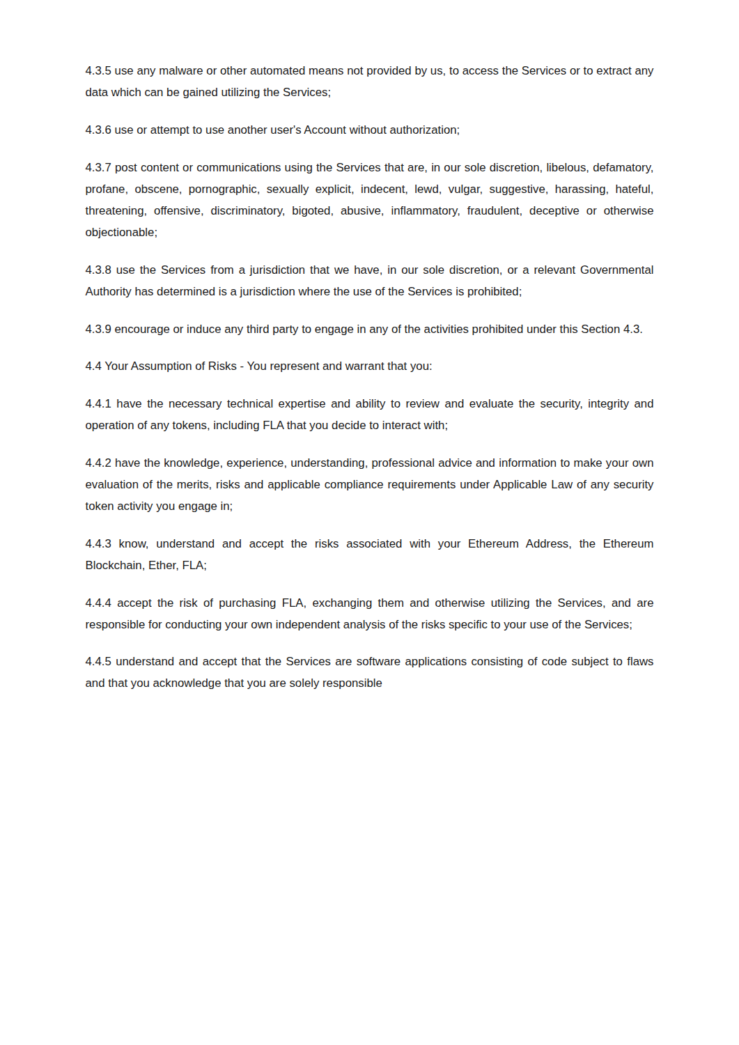4.3.5 use any malware or other automated means not provided by us, to access the Services or to extract any data which can be gained utilizing the Services;
4.3.6 use or attempt to use another user's Account without authorization;
4.3.7 post content or communications using the Services that are, in our sole discretion, libelous, defamatory, profane, obscene, pornographic, sexually explicit, indecent, lewd, vulgar, suggestive, harassing, hateful, threatening, offensive, discriminatory, bigoted, abusive, inflammatory, fraudulent, deceptive or otherwise objectionable;
4.3.8 use the Services from a jurisdiction that we have, in our sole discretion, or a relevant Governmental Authority has determined is a jurisdiction where the use of the Services is prohibited;
4.3.9 encourage or induce any third party to engage in any of the activities prohibited under this Section 4.3.
4.4 Your Assumption of Risks - You represent and warrant that you:
4.4.1 have the necessary technical expertise and ability to review and evaluate the security, integrity and operation of any tokens, including FLA that you decide to interact with;
4.4.2 have the knowledge, experience, understanding, professional advice and information to make your own evaluation of the merits, risks and applicable compliance requirements under Applicable Law of any security token activity you engage in;
4.4.3 know, understand and accept the risks associated with your Ethereum Address, the Ethereum Blockchain, Ether, FLA;
4.4.4 accept the risk of purchasing FLA, exchanging them and otherwise utilizing the Services, and are responsible for conducting your own independent analysis of the risks specific to your use of the Services;
4.4.5 understand and accept that the Services are software applications consisting of code subject to flaws and that you acknowledge that you are solely responsible